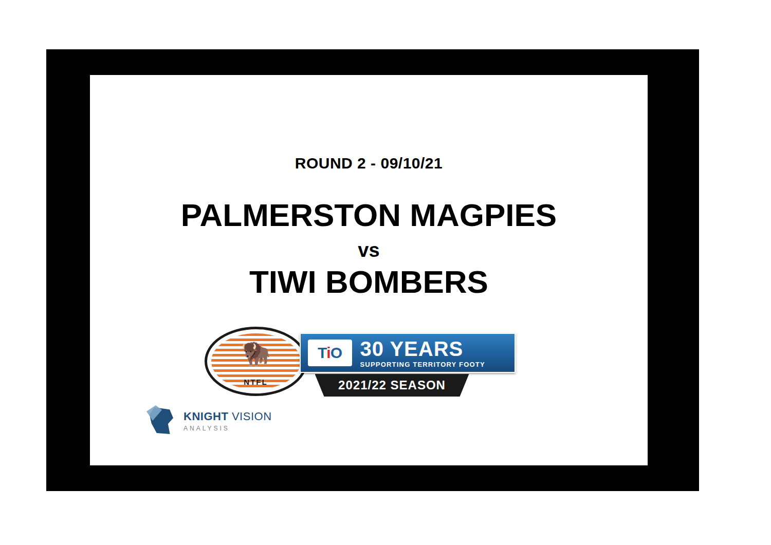ROUND 2 - 09/10/21
PALMERSTON MAGPIES
vs
TIWI BOMBERS
🦬
NTFL
Ti O
30 YEARS SUPPORTING TERRITORY FOOTY
2021/22 SEASON
KNIGHT VISION
ANALYSIS